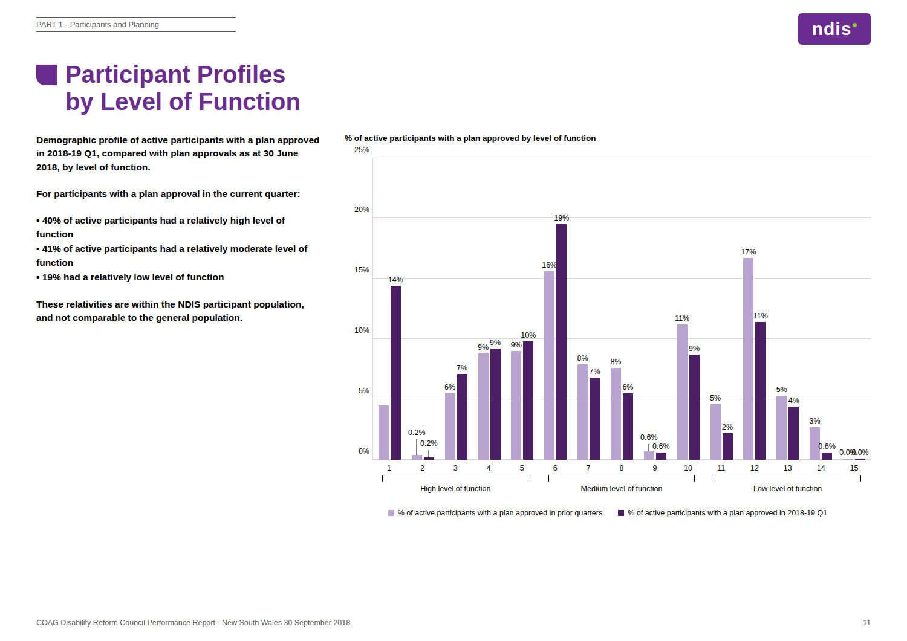PART 1 - Participants and Planning
ndis
Participant Profiles
by Level of Function
Demographic profile of active participants with a plan approved in 2018-19 Q1, compared with plan approvals as at 30 June 2018, by level of function.
For participants with a plan approval in the current quarter:
40% of active participants had a relatively high level of function
41% of active participants had a relatively moderate level of function
19% had a relatively low level of function
These relativities are within the NDIS participant population, and not comparable to the general population.
% of active participants with a plan approved by level of function
0%
5%
10%
15%
20%
25%
14%
0.2%
0.2%
6%
7%
9%
9%
9%
10%
16%
19%
8%
7%
8%
6%
0.6%
0.6%
11%
9%
5%
2%
17%
11%
5%
4%
3%
0.6%
0.0%
0.0%
1
2
3
4
5
6
7
8
9
10
11
12
13
14
15
High level of function
Medium level of function
Low level of function
% of active participants with a plan approved in prior quarters
% of active participants with a plan approved in 2018-19 Q1
COAG Disability Reform Council Performance Report - New South Wales 30 September 2018
11